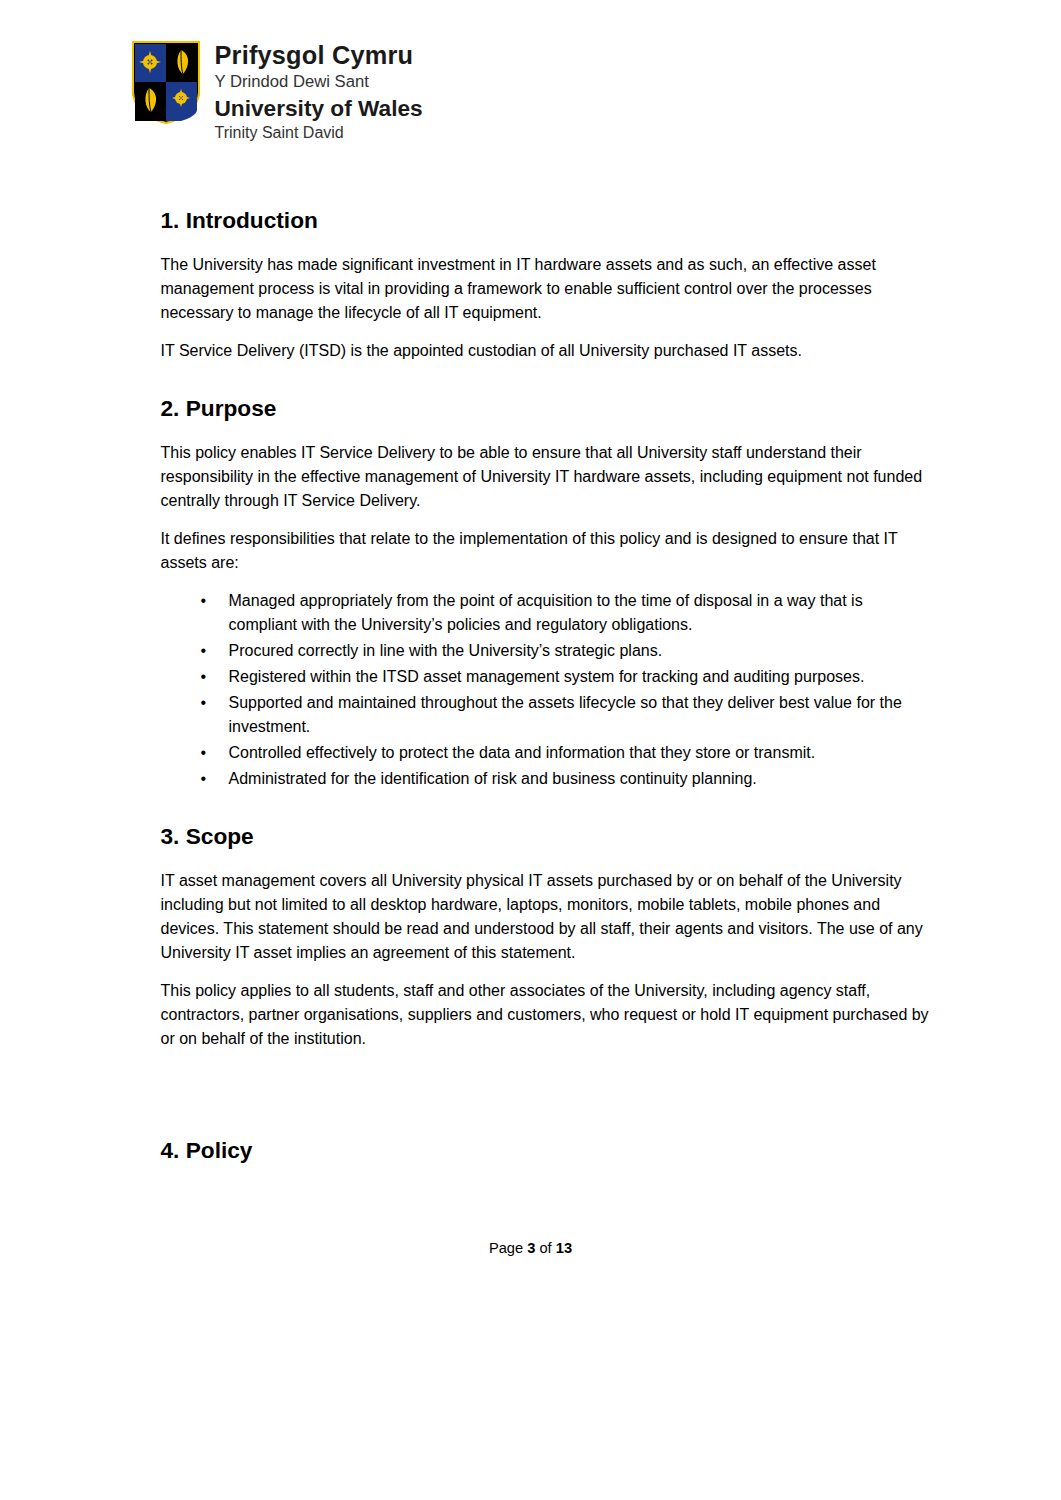Prifysgol Cymru
Y Drindod Dewi Sant
University of Wales
Trinity Saint David
1. Introduction
The University has made significant investment in IT hardware assets and as such, an effective asset management process is vital in providing a framework to enable sufficient control over the processes necessary to manage the lifecycle of all IT equipment.
IT Service Delivery (ITSD) is the appointed custodian of all University purchased IT assets.
2. Purpose
This policy enables IT Service Delivery to be able to ensure that all University staff understand their responsibility in the effective management of University IT hardware assets, including equipment not funded centrally through IT Service Delivery.
It defines responsibilities that relate to the implementation of this policy and is designed to ensure that IT assets are:
Managed appropriately from the point of acquisition to the time of disposal in a way that is compliant with the University’s policies and regulatory obligations.
Procured correctly in line with the University’s strategic plans.
Registered within the ITSD asset management system for tracking and auditing purposes.
Supported and maintained throughout the assets lifecycle so that they deliver best value for the investment.
Controlled effectively to protect the data and information that they store or transmit.
Administrated for the identification of risk and business continuity planning.
3. Scope
IT asset management covers all University physical IT assets purchased by or on behalf of the University including but not limited to all desktop hardware, laptops, monitors, mobile tablets, mobile phones and devices. This statement should be read and understood by all staff, their agents and visitors. The use of any University IT asset implies an agreement of this statement.
This policy applies to all students, staff and other associates of the University, including agency staff, contractors, partner organisations, suppliers and customers, who request or hold IT equipment purchased by or on behalf of the institution.
4. Policy
Page 3 of 13